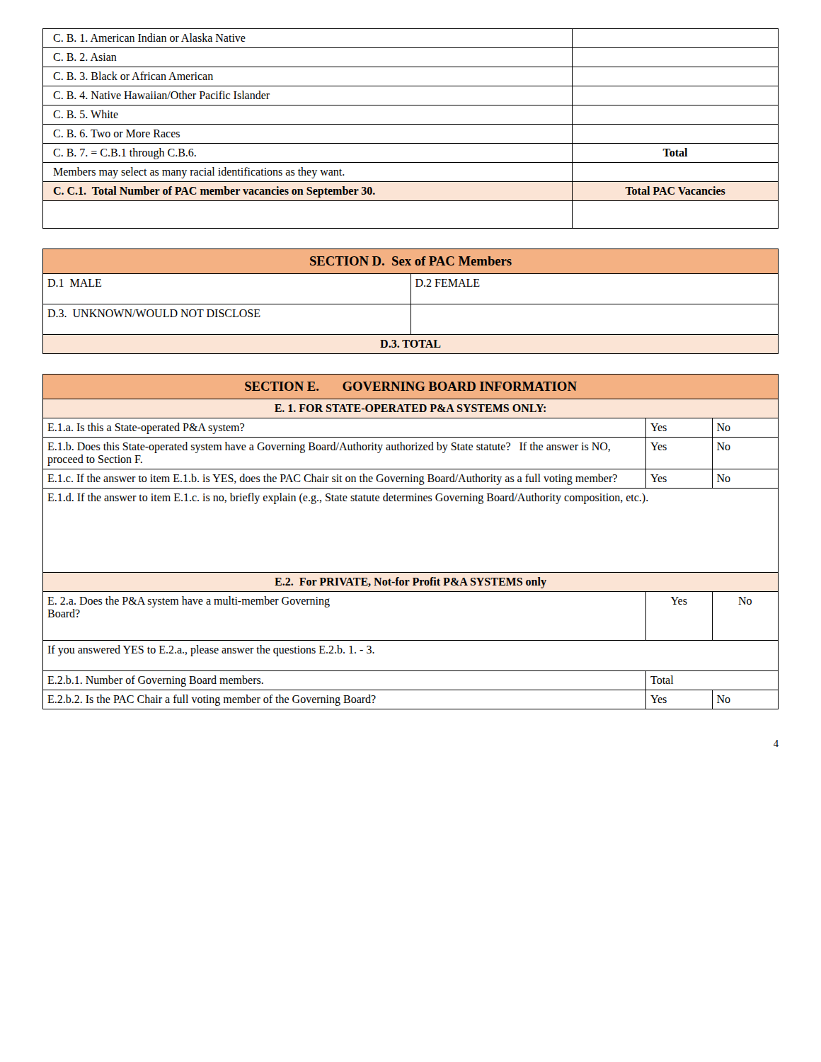| C. B. 1. American Indian or Alaska Native | |
| C. B. 2. Asian | |
| C. B. 3. Black or African American | |
| C. B. 4. Native Hawaiian/Other Pacific Islander | |
| C. B. 5. White | |
| C. B. 6. Two or More Races | |
| C. B. 7. = C.B.1 through C.B.6. | Total |
| Members may select as many racial identifications as they want. | |
| C. C.1. Total Number of PAC member vacancies on September 30. | Total PAC Vacancies |
| SECTION D. Sex of PAC Members |
| D.1 MALE | D.2 FEMALE |
| D.3. UNKNOWN/WOULD NOT DISCLOSE | |
| D.3. TOTAL |
| SECTION E. GOVERNING BOARD INFORMATION |
| E. 1. FOR STATE-OPERATED P&A SYSTEMS ONLY: |
| E.1.a. Is this a State-operated P&A system? | Yes | No |
| E.1.b. Does this State-operated system have a Governing Board/Authority authorized by State statute? If the answer is NO, proceed to Section F. | Yes | No |
| E.1.c. If the answer to item E.1.b. is YES, does the PAC Chair sit on the Governing Board/Authority as a full voting member? | Yes | No |
| E.1.d. If the answer to item E.1.c. is no, briefly explain (e.g., State statute determines Governing Board/Authority composition, etc.). |
| E.2. For PRIVATE, Not-for Profit P&A SYSTEMS only |
| E. 2.a. Does the P&A system have a multi-member Governing Board? | Yes | No |
| If you answered YES to E.2.a., please answer the questions E.2.b. 1. - 3. |
| E.2.b.1. Number of Governing Board members. | Total |
| E.2.b.2. Is the PAC Chair a full voting member of the Governing Board? | Yes | No |
4